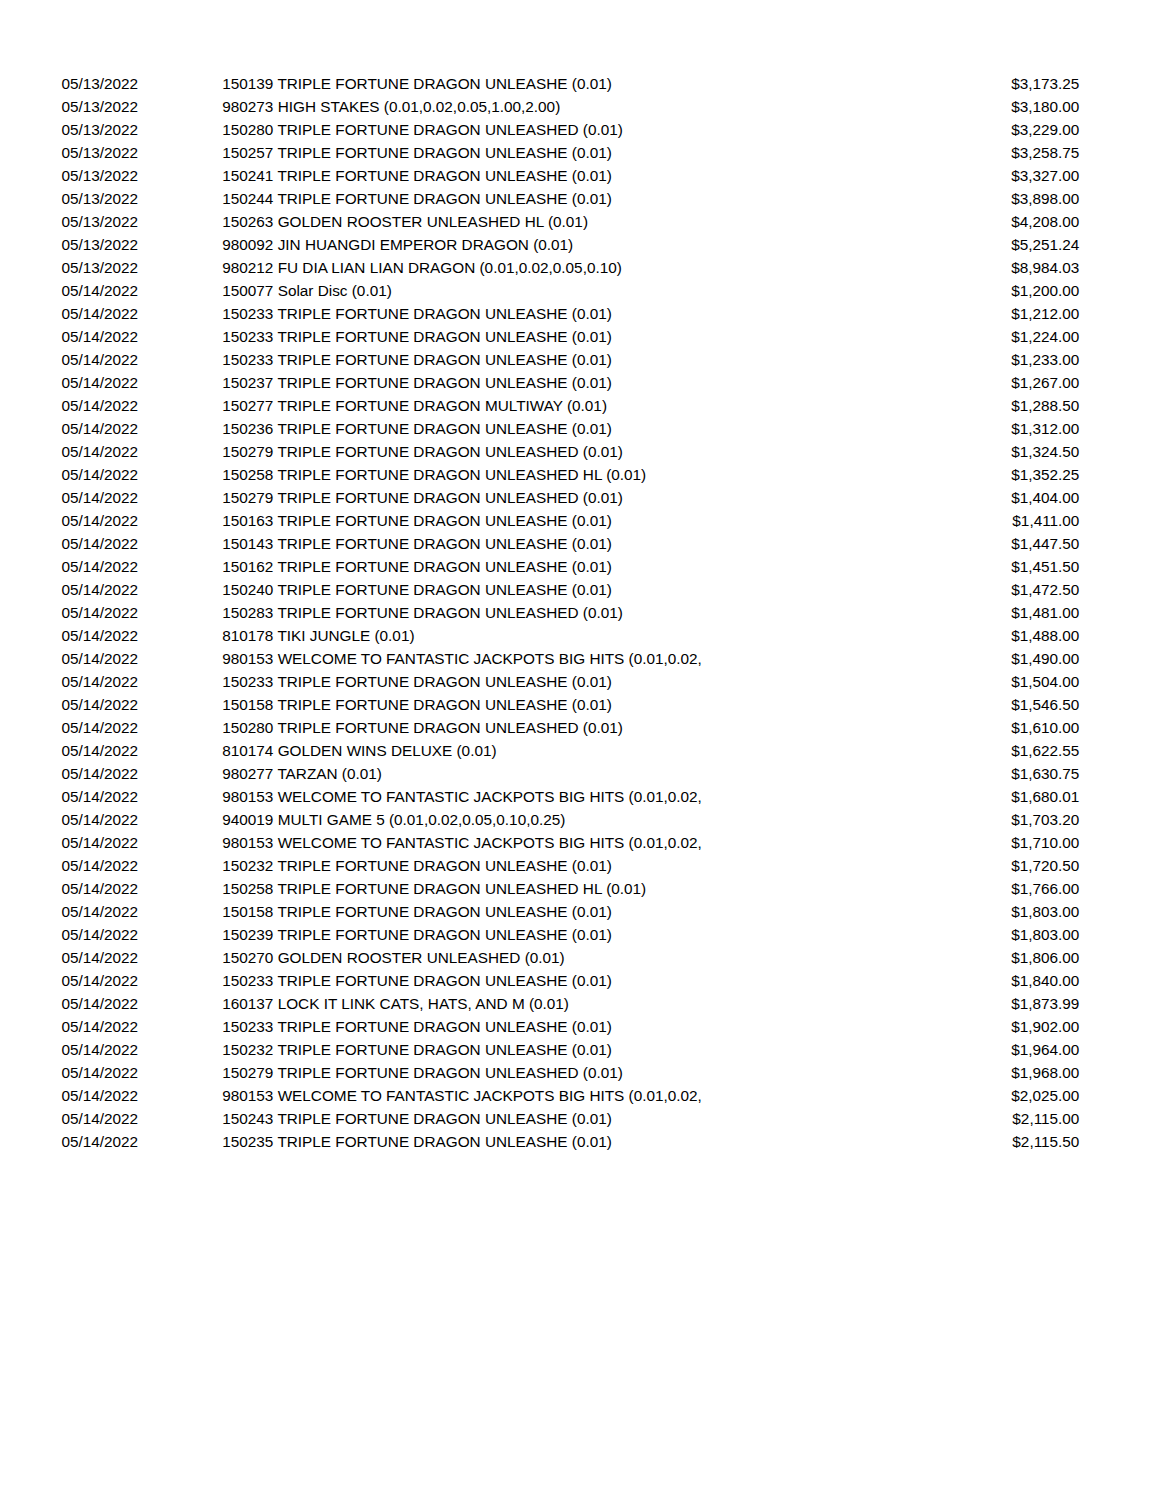| 05/13/2022 | 150139 TRIPLE FORTUNE DRAGON UNLEASHE (0.01) | $3,173.25 |
| 05/13/2022 | 980273 HIGH STAKES (0.01,0.02,0.05,1.00,2.00) | $3,180.00 |
| 05/13/2022 | 150280 TRIPLE FORTUNE DRAGON UNLEASHED (0.01) | $3,229.00 |
| 05/13/2022 | 150257 TRIPLE FORTUNE DRAGON UNLEASHE (0.01) | $3,258.75 |
| 05/13/2022 | 150241 TRIPLE FORTUNE DRAGON UNLEASHE (0.01) | $3,327.00 |
| 05/13/2022 | 150244 TRIPLE FORTUNE DRAGON UNLEASHE (0.01) | $3,898.00 |
| 05/13/2022 | 150263 GOLDEN ROOSTER UNLEASHED HL (0.01) | $4,208.00 |
| 05/13/2022 | 980092 JIN HUANGDI EMPEROR DRAGON (0.01) | $5,251.24 |
| 05/13/2022 | 980212 FU DIA LIAN LIAN DRAGON (0.01,0.02,0.05,0.10) | $8,984.03 |
| 05/14/2022 | 150077 Solar Disc (0.01) | $1,200.00 |
| 05/14/2022 | 150233 TRIPLE FORTUNE DRAGON UNLEASHE (0.01) | $1,212.00 |
| 05/14/2022 | 150233 TRIPLE FORTUNE DRAGON UNLEASHE (0.01) | $1,224.00 |
| 05/14/2022 | 150233 TRIPLE FORTUNE DRAGON UNLEASHE (0.01) | $1,233.00 |
| 05/14/2022 | 150237 TRIPLE FORTUNE DRAGON UNLEASHE (0.01) | $1,267.00 |
| 05/14/2022 | 150277 TRIPLE FORTUNE DRAGON MULTIWAY (0.01) | $1,288.50 |
| 05/14/2022 | 150236 TRIPLE FORTUNE DRAGON UNLEASHE (0.01) | $1,312.00 |
| 05/14/2022 | 150279 TRIPLE FORTUNE DRAGON UNLEASHED (0.01) | $1,324.50 |
| 05/14/2022 | 150258 TRIPLE FORTUNE DRAGON UNLEASHED HL (0.01) | $1,352.25 |
| 05/14/2022 | 150279 TRIPLE FORTUNE DRAGON UNLEASHED (0.01) | $1,404.00 |
| 05/14/2022 | 150163 TRIPLE FORTUNE DRAGON UNLEASHE (0.01) | $1,411.00 |
| 05/14/2022 | 150143 TRIPLE FORTUNE DRAGON UNLEASHE (0.01) | $1,447.50 |
| 05/14/2022 | 150162 TRIPLE FORTUNE DRAGON UNLEASHE (0.01) | $1,451.50 |
| 05/14/2022 | 150240 TRIPLE FORTUNE DRAGON UNLEASHE (0.01) | $1,472.50 |
| 05/14/2022 | 150283 TRIPLE FORTUNE DRAGON UNLEASHED (0.01) | $1,481.00 |
| 05/14/2022 | 810178 TIKI JUNGLE (0.01) | $1,488.00 |
| 05/14/2022 | 980153 WELCOME TO FANTASTIC JACKPOTS BIG HITS (0.01,0.02, | $1,490.00 |
| 05/14/2022 | 150233 TRIPLE FORTUNE DRAGON UNLEASHE (0.01) | $1,504.00 |
| 05/14/2022 | 150158 TRIPLE FORTUNE DRAGON UNLEASHE (0.01) | $1,546.50 |
| 05/14/2022 | 150280 TRIPLE FORTUNE DRAGON UNLEASHED (0.01) | $1,610.00 |
| 05/14/2022 | 810174 GOLDEN WINS DELUXE (0.01) | $1,622.55 |
| 05/14/2022 | 980277 TARZAN (0.01) | $1,630.75 |
| 05/14/2022 | 980153 WELCOME TO FANTASTIC JACKPOTS BIG HITS (0.01,0.02, | $1,680.01 |
| 05/14/2022 | 940019 MULTI GAME 5 (0.01,0.02,0.05,0.10,0.25) | $1,703.20 |
| 05/14/2022 | 980153 WELCOME TO FANTASTIC JACKPOTS BIG HITS (0.01,0.02, | $1,710.00 |
| 05/14/2022 | 150232 TRIPLE FORTUNE DRAGON UNLEASHE (0.01) | $1,720.50 |
| 05/14/2022 | 150258 TRIPLE FORTUNE DRAGON UNLEASHED HL (0.01) | $1,766.00 |
| 05/14/2022 | 150158 TRIPLE FORTUNE DRAGON UNLEASHE (0.01) | $1,803.00 |
| 05/14/2022 | 150239 TRIPLE FORTUNE DRAGON UNLEASHE (0.01) | $1,803.00 |
| 05/14/2022 | 150270 GOLDEN ROOSTER UNLEASHED (0.01) | $1,806.00 |
| 05/14/2022 | 150233 TRIPLE FORTUNE DRAGON UNLEASHE (0.01) | $1,840.00 |
| 05/14/2022 | 160137 LOCK IT LINK CATS, HATS, AND M (0.01) | $1,873.99 |
| 05/14/2022 | 150233 TRIPLE FORTUNE DRAGON UNLEASHE (0.01) | $1,902.00 |
| 05/14/2022 | 150232 TRIPLE FORTUNE DRAGON UNLEASHE (0.01) | $1,964.00 |
| 05/14/2022 | 150279 TRIPLE FORTUNE DRAGON UNLEASHED (0.01) | $1,968.00 |
| 05/14/2022 | 980153 WELCOME TO FANTASTIC JACKPOTS BIG HITS (0.01,0.02, | $2,025.00 |
| 05/14/2022 | 150243 TRIPLE FORTUNE DRAGON UNLEASHE (0.01) | $2,115.00 |
| 05/14/2022 | 150235 TRIPLE FORTUNE DRAGON UNLEASHE (0.01) | $2,115.50 |